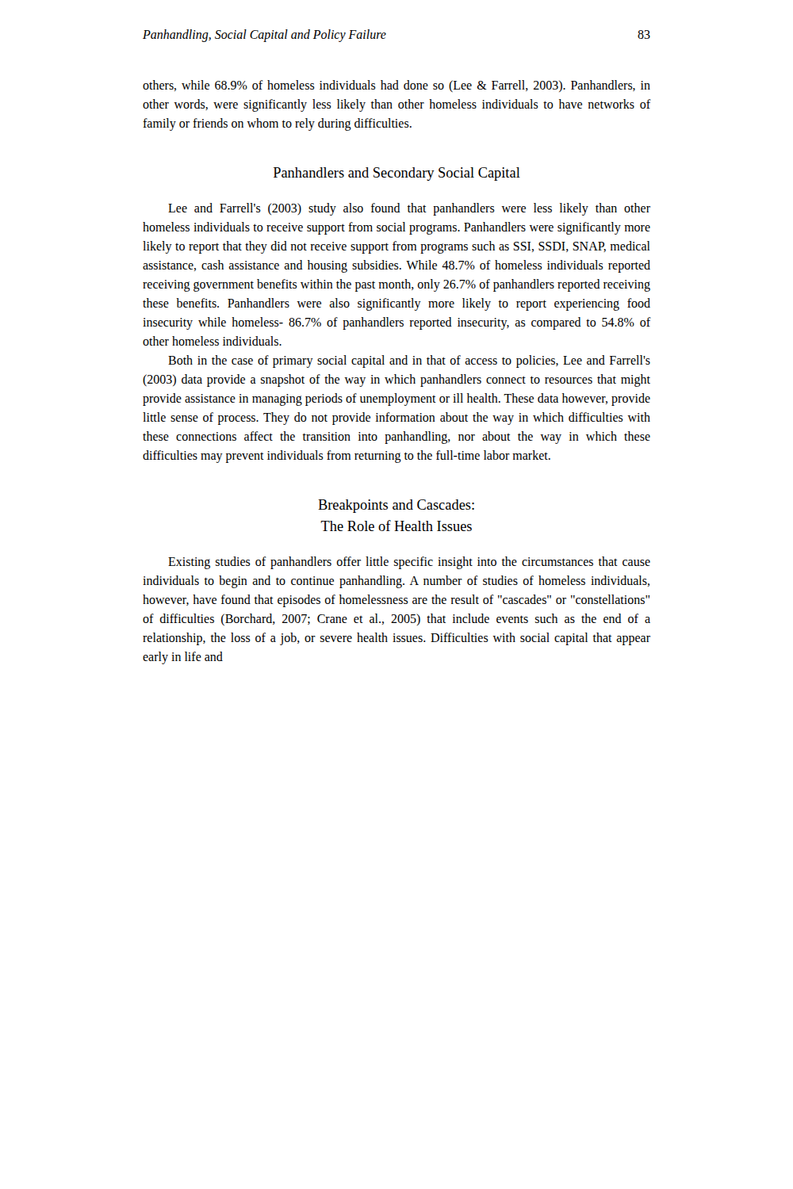Panhandling, Social Capital and Policy Failure 83
others, while 68.9% of homeless individuals had done so (Lee & Farrell, 2003). Panhandlers, in other words, were significantly less likely than other homeless individuals to have networks of family or friends on whom to rely during difficulties.
Panhandlers and Secondary Social Capital
Lee and Farrell's (2003) study also found that panhandlers were less likely than other homeless individuals to receive support from social programs. Panhandlers were significantly more likely to report that they did not receive support from programs such as SSI, SSDI, SNAP, medical assistance, cash assistance and housing subsidies. While 48.7% of homeless individuals reported receiving government benefits within the past month, only 26.7% of panhandlers reported receiving these benefits. Panhandlers were also significantly more likely to report experiencing food insecurity while homeless- 86.7% of panhandlers reported insecurity, as compared to 54.8% of other homeless individuals.
Both in the case of primary social capital and in that of access to policies, Lee and Farrell's (2003) data provide a snapshot of the way in which panhandlers connect to resources that might provide assistance in managing periods of unemployment or ill health. These data however, provide little sense of process. They do not provide information about the way in which difficulties with these connections affect the transition into panhandling, nor about the way in which these difficulties may prevent individuals from returning to the full-time labor market.
Breakpoints and Cascades:
The Role of Health Issues
Existing studies of panhandlers offer little specific insight into the circumstances that cause individuals to begin and to continue panhandling. A number of studies of homeless individuals, however, have found that episodes of homelessness are the result of "cascades" or "constellations" of difficulties (Borchard, 2007; Crane et al., 2005) that include events such as the end of a relationship, the loss of a job, or severe health issues. Difficulties with social capital that appear early in life and